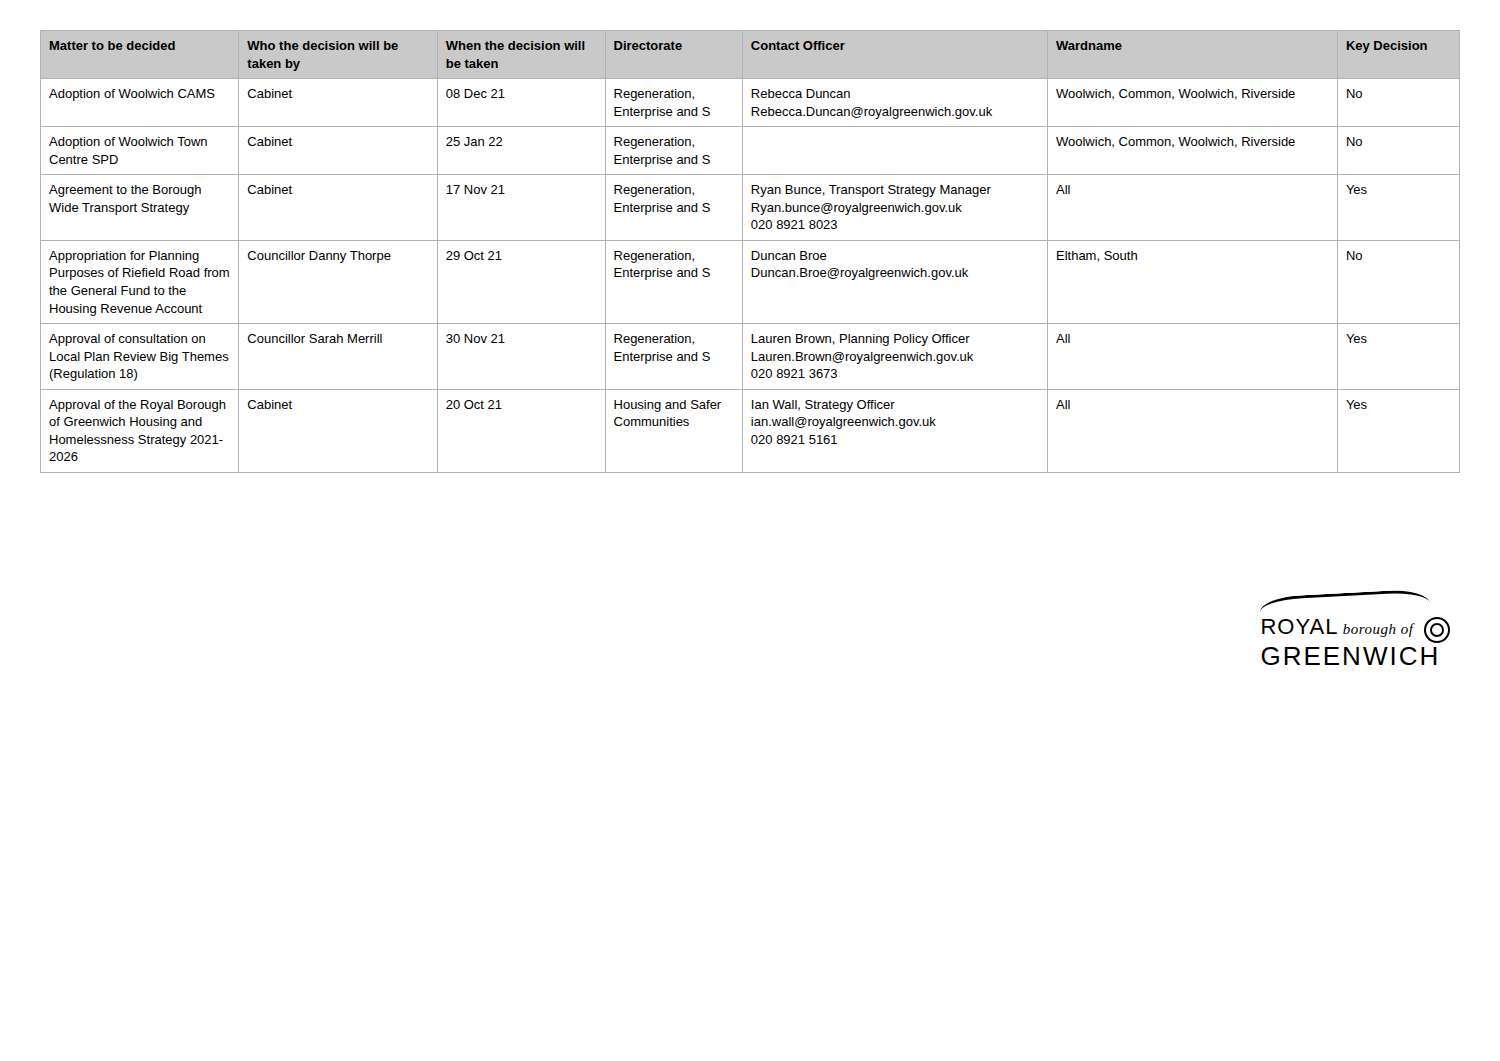| Matter to be decided | Who the decision will be taken by | When the decision will be taken | Directorate | Contact Officer | Wardname | Key Decision |
| --- | --- | --- | --- | --- | --- | --- |
| Adoption of Woolwich CAMS | Cabinet | 08 Dec 21 | Regeneration, Enterprise and S | Rebecca Duncan Rebecca.Duncan@royalgreenwich.gov.uk | Woolwich, Common, Woolwich, Riverside | No |
| Adoption of Woolwich Town Centre SPD | Cabinet | 25 Jan 22 | Regeneration, Enterprise and S | | Woolwich, Common, Woolwich, Riverside | No |
| Agreement to the Borough Wide Transport Strategy | Cabinet | 17 Nov 21 | Regeneration, Enterprise and S | Ryan Bunce, Transport Strategy Manager Ryan.bunce@royalgreenwich.gov.uk 020 8921 8023 | All | Yes |
| Appropriation for Planning Purposes of Riefield Road from the General Fund to the Housing Revenue Account | Councillor Danny Thorpe | 29 Oct 21 | Regeneration, Enterprise and S | Duncan Broe Duncan.Broe@royalgreenwich.gov.uk | Eltham, South | No |
| Approval of consultation on Local Plan Review Big Themes (Regulation 18) | Councillor Sarah Merrill | 30 Nov 21 | Regeneration, Enterprise and S | Lauren Brown, Planning Policy Officer Lauren.Brown@royalgreenwich.gov.uk 020 8921 3673 | All | Yes |
| Approval of the Royal Borough of Greenwich Housing and Homelessness Strategy 2021-2026 | Cabinet | 20 Oct 21 | Housing and Safer Communities | Ian Wall, Strategy Officer ian.wall@royalgreenwich.gov.uk 020 8921 5161 | All | Yes |
ROYAL borough of GREENWICH